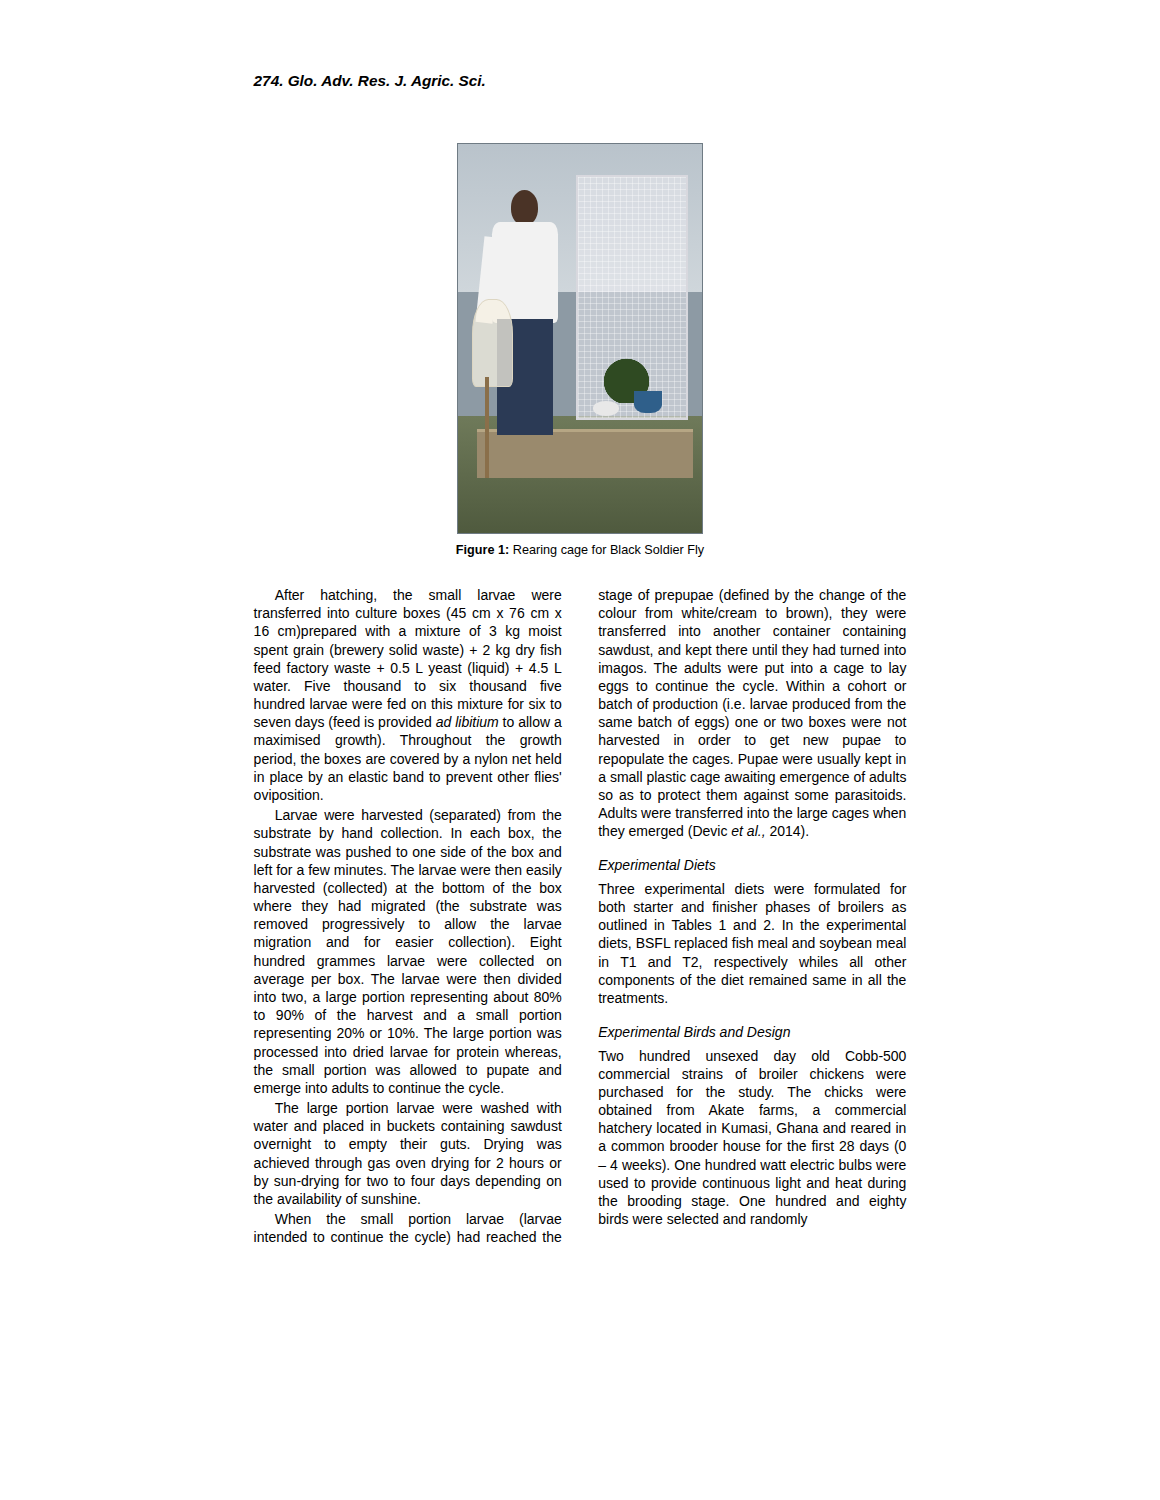274. Glo. Adv. Res. J. Agric. Sci.
Figure 1: Rearing cage for Black Soldier Fly
After hatching, the small larvae were transferred into culture boxes (45 cm x 76 cm x 16 cm)prepared with a mixture of 3 kg moist spent grain (brewery solid waste) + 2 kg dry fish feed factory waste + 0.5 L yeast (liquid) + 4.5 L water. Five thousand to six thousand five hundred larvae were fed on this mixture for six to seven days (feed is provided ad libitium to allow a maximised growth). Throughout the growth period, the boxes are covered by a nylon net held in place by an elastic band to prevent other flies' oviposition.
Larvae were harvested (separated) from the substrate by hand collection. In each box, the substrate was pushed to one side of the box and left for a few minutes. The larvae were then easily harvested (collected) at the bottom of the box where they had migrated (the substrate was removed progressively to allow the larvae migration and for easier collection). Eight hundred grammes larvae were collected on average per box. The larvae were then divided into two, a large portion representing about 80% to 90% of the harvest and a small portion representing 20% or 10%. The large portion was processed into dried larvae for protein whereas, the small portion was allowed to pupate and emerge into adults to continue the cycle.
The large portion larvae were washed with water and placed in buckets containing sawdust overnight to empty their guts. Drying was achieved through gas oven drying for 2 hours or by sun-drying for two to four days depending on the availability of sunshine.
When the small portion larvae (larvae intended to continue the cycle) had reached the stage of prepupae (defined by the change of the colour from white/cream to brown), they were transferred into another container containing sawdust, and kept there until they had turned into imagos. The adults were put into a cage to lay eggs to continue the cycle. Within a cohort or batch of production (i.e. larvae produced from the same batch of eggs) one or two boxes were not harvested in order to get new pupae to repopulate the cages. Pupae were usually kept in a small plastic cage awaiting emergence of adults so as to protect them against some parasitoids. Adults were transferred into the large cages when they emerged (Devic et al., 2014).
Experimental Diets
Three experimental diets were formulated for both starter and finisher phases of broilers as outlined in Tables 1 and 2. In the experimental diets, BSFL replaced fish meal and soybean meal in T1 and T2, respectively whiles all other components of the diet remained same in all the treatments.
Experimental Birds and Design
Two hundred unsexed day old Cobb-500 commercial strains of broiler chickens were purchased for the study. The chicks were obtained from Akate farms, a commercial hatchery located in Kumasi, Ghana and reared in a common brooder house for the first 28 days (0 – 4 weeks). One hundred watt electric bulbs were used to provide continuous light and heat during the brooding stage. One hundred and eighty birds were selected and randomly